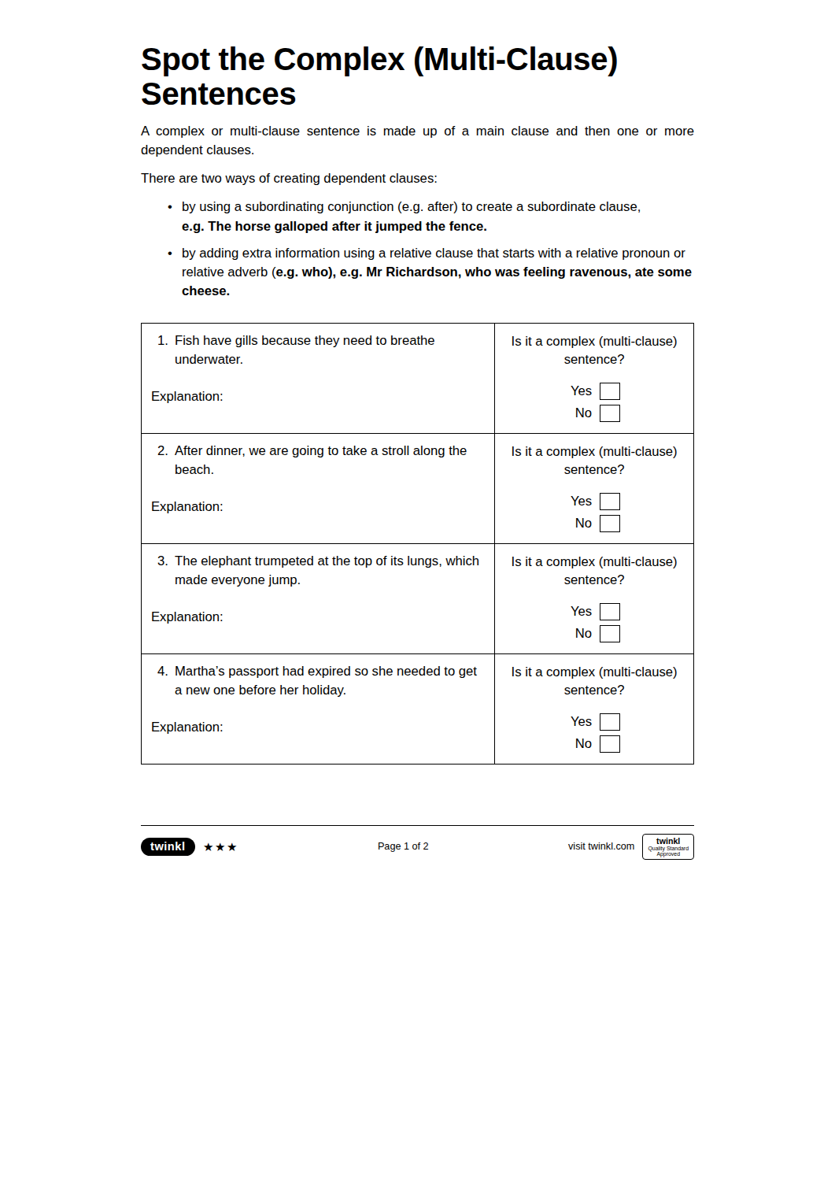Spot the Complex (Multi-Clause) Sentences
A complex or multi-clause sentence is made up of a main clause and then one or more dependent clauses.
There are two ways of creating dependent clauses:
by using a subordinating conjunction (e.g. after) to create a subordinate clause,
e.g. The horse galloped after it jumped the fence.
by adding extra information using a relative clause that starts with a relative pronoun or relative adverb (e.g. who), e.g. Mr Richardson, who was feeling ravenous, ate some cheese.
| 1. Fish have gills because they need to breathe underwater. Explanation: | Is it a complex (multi-clause) sentence? Yes No |
| 2. After dinner, we are going to take a stroll along the beach. Explanation: | Is it a complex (multi-clause) sentence? Yes No |
| 3. The elephant trumpeted at the top of its lungs, which made everyone jump. Explanation: | Is it a complex (multi-clause) sentence? Yes No |
| 4. Martha’s passport had expired so she needed to get a new one before her holiday. Explanation: | Is it a complex (multi-clause) sentence? Yes No |
twinkl ★★★
Page 1 of 2
visit twinkl.com twinkl Quality Standard Approved